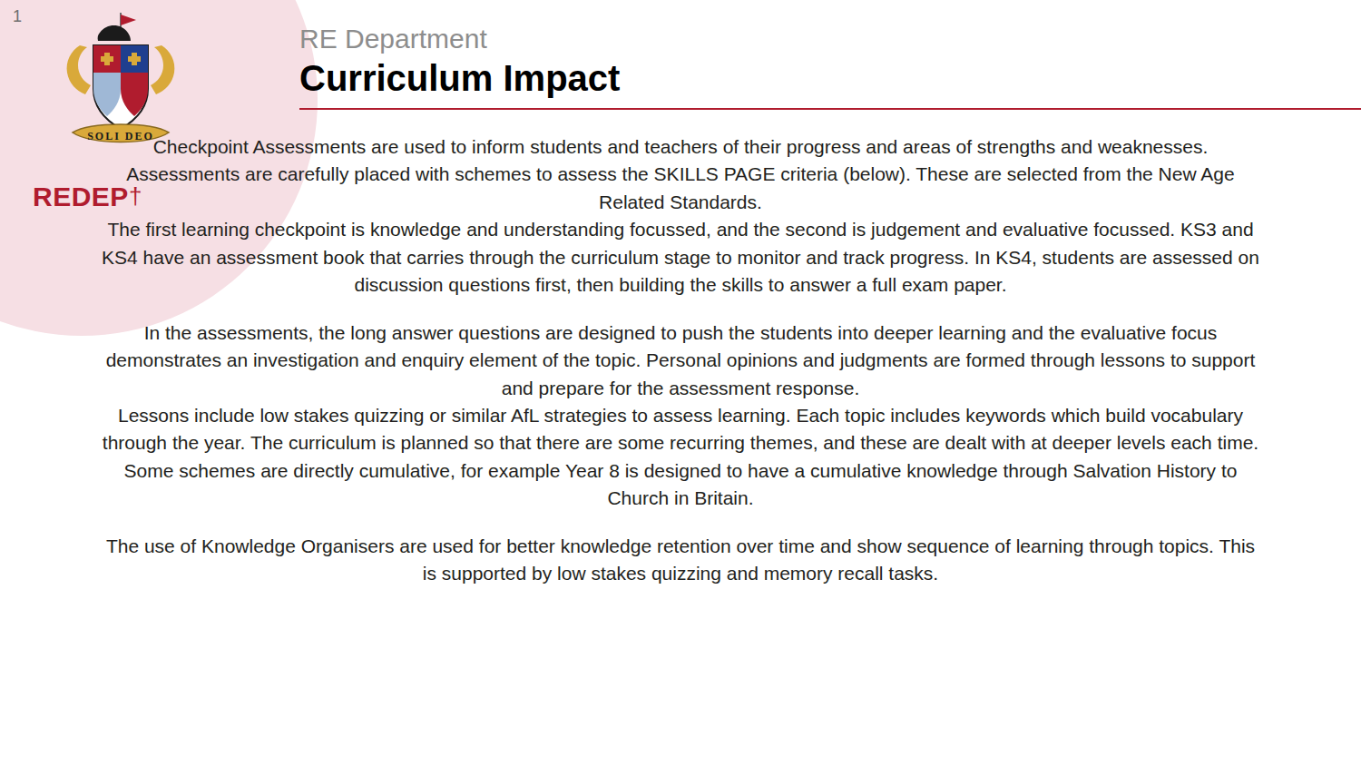1
SOLI DEO
REDEP†
RE Department
Curriculum Impact
Checkpoint Assessments are used to inform students and teachers of their progress and areas of strengths and weaknesses. Assessments are carefully placed with schemes to assess the SKILLS PAGE criteria (below). These are selected from the New Age Related Standards.
The first learning checkpoint is knowledge and understanding focussed, and the second is judgement and evaluative focussed. KS3 and KS4 have an assessment book that carries through the curriculum stage to monitor and track progress. In KS4, students are assessed on discussion questions first, then building the skills to answer a full exam paper.
In the assessments, the long answer questions are designed to push the students into deeper learning and the evaluative focus demonstrates an investigation and enquiry element of the topic. Personal opinions and judgments are formed through lessons to support and prepare for the assessment response.
Lessons include low stakes quizzing or similar AfL strategies to assess learning. Each topic includes keywords which build vocabulary through the year. The curriculum is planned so that there are some recurring themes, and these are dealt with at deeper levels each time. Some schemes are directly cumulative, for example Year 8 is designed to have a cumulative knowledge through Salvation History to Church in Britain.
The use of Knowledge Organisers are used for better knowledge retention over time and show sequence of learning through topics. This is supported by low stakes quizzing and memory recall tasks.